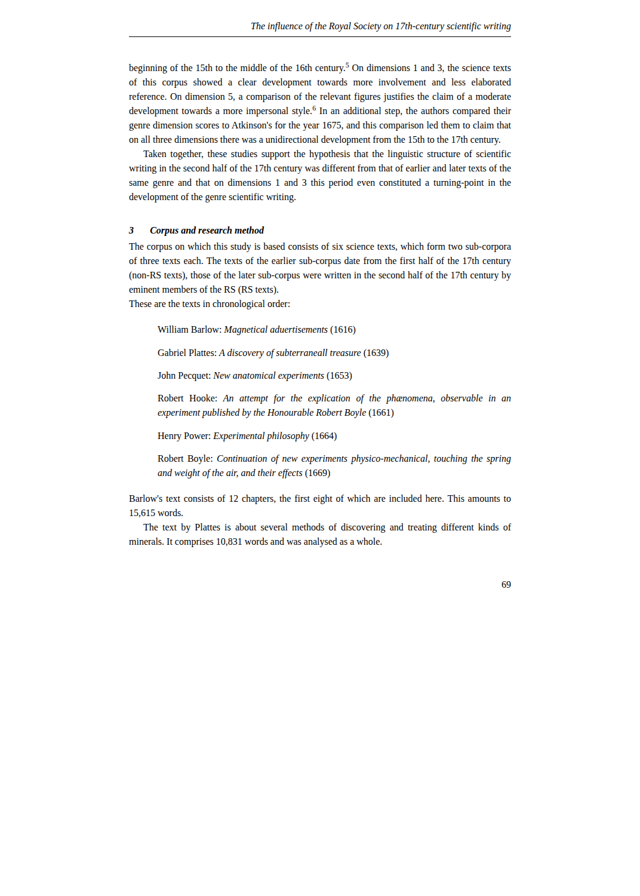The influence of the Royal Society on 17th-century scientific writing
beginning of the 15th to the middle of the 16th century.5 On dimensions 1 and 3, the science texts of this corpus showed a clear development towards more involvement and less elaborated reference. On dimension 5, a comparison of the relevant figures justifies the claim of a moderate development towards a more impersonal style.6 In an additional step, the authors compared their genre dimension scores to Atkinson's for the year 1675, and this comparison led them to claim that on all three dimensions there was a unidirectional development from the 15th to the 17th century.
Taken together, these studies support the hypothesis that the linguistic structure of scientific writing in the second half of the 17th century was different from that of earlier and later texts of the same genre and that on dimensions 1 and 3 this period even constituted a turning-point in the development of the genre scientific writing.
3 Corpus and research method
The corpus on which this study is based consists of six science texts, which form two sub-corpora of three texts each. The texts of the earlier sub-corpus date from the first half of the 17th century (non-RS texts), those of the later sub-corpus were written in the second half of the 17th century by eminent members of the RS (RS texts).
These are the texts in chronological order:
William Barlow: Magnetical aduertisements (1616)
Gabriel Plattes: A discovery of subterraneall treasure (1639)
John Pecquet: New anatomical experiments (1653)
Robert Hooke: An attempt for the explication of the phænomena, observable in an experiment published by the Honourable Robert Boyle (1661)
Henry Power: Experimental philosophy (1664)
Robert Boyle: Continuation of new experiments physico-mechanical, touching the spring and weight of the air, and their effects (1669)
Barlow's text consists of 12 chapters, the first eight of which are included here. This amounts to 15,615 words.
The text by Plattes is about several methods of discovering and treating different kinds of minerals. It comprises 10,831 words and was analysed as a whole.
69